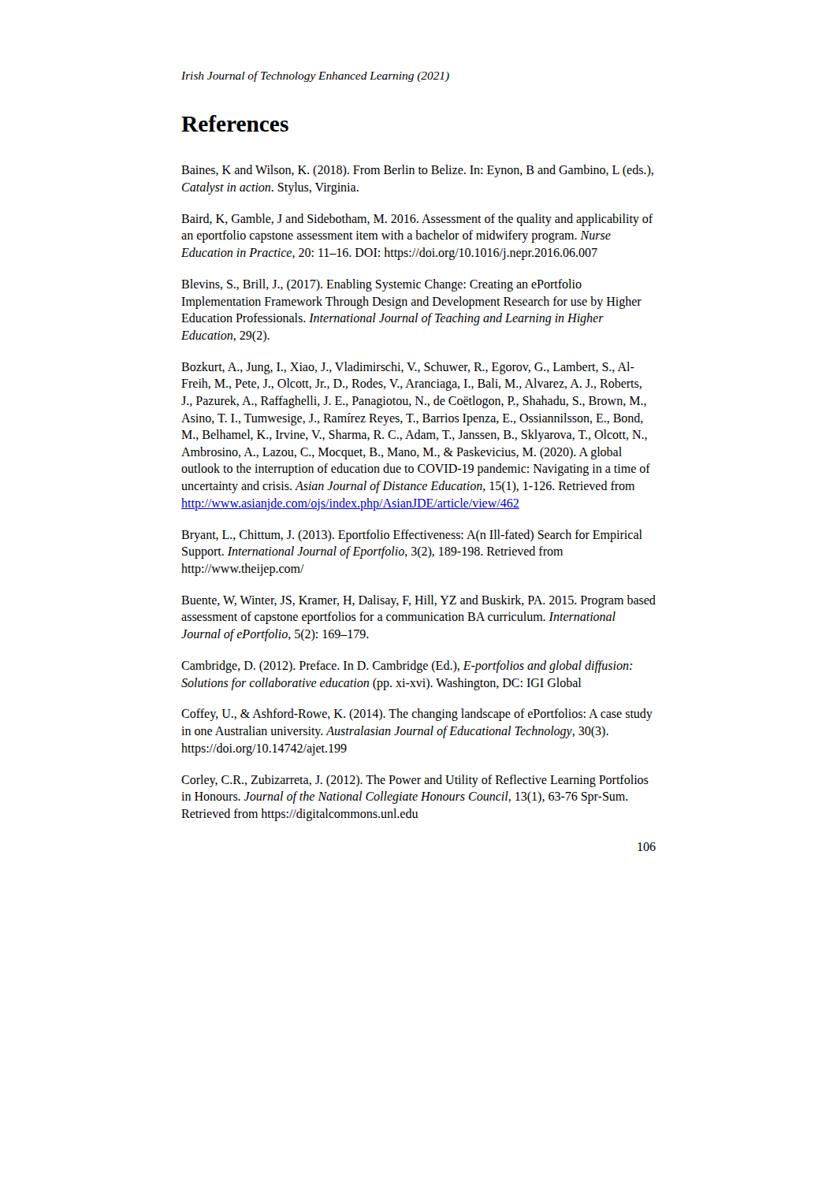Irish Journal of Technology Enhanced Learning (2021)
References
Baines, K and Wilson, K. (2018). From Berlin to Belize. In: Eynon, B and Gambino, L (eds.), Catalyst in action. Stylus, Virginia.
Baird, K, Gamble, J and Sidebotham, M. 2016. Assessment of the quality and applicability of an eportfolio capstone assessment item with a bachelor of midwifery program. Nurse Education in Practice, 20: 11–16. DOI: https://doi.org/10.1016/j.nepr.2016.06.007
Blevins, S., Brill, J., (2017). Enabling Systemic Change: Creating an ePortfolio Implementation Framework Through Design and Development Research for use by Higher Education Professionals. International Journal of Teaching and Learning in Higher Education, 29(2).
Bozkurt, A., Jung, I., Xiao, J., Vladimirschi, V., Schuwer, R., Egorov, G., Lambert, S., Al-Freih, M., Pete, J., Olcott, Jr., D., Rodes, V., Aranciaga, I., Bali, M., Alvarez, A. J., Roberts, J., Pazurek, A., Raffaghelli, J. E., Panagiotou, N., de Coëtlogon, P., Shahadu, S., Brown, M., Asino, T. I., Tumwesige, J., Ramírez Reyes, T., Barrios Ipenza, E., Ossiannilsson, E., Bond, M., Belhamel, K., Irvine, V., Sharma, R. C., Adam, T., Janssen, B., Sklyarova, T., Olcott, N., Ambrosino, A., Lazou, C., Mocquet, B., Mano, M., & Paskevicius, M. (2020). A global outlook to the interruption of education due to COVID-19 pandemic: Navigating in a time of uncertainty and crisis. Asian Journal of Distance Education, 15(1), 1-126. Retrieved from http://www.asianjde.com/ojs/index.php/AsianJDE/article/view/462
Bryant, L., Chittum, J. (2013). Eportfolio Effectiveness: A(n Ill-fated) Search for Empirical Support. International Journal of Eportfolio, 3(2), 189-198. Retrieved from http://www.theijep.com/
Buente, W, Winter, JS, Kramer, H, Dalisay, F, Hill, YZ and Buskirk, PA. 2015. Program based assessment of capstone eportfolios for a communication BA curriculum. International Journal of ePortfolio, 5(2): 169–179.
Cambridge, D. (2012). Preface. In D. Cambridge (Ed.), E-portfolios and global diffusion: Solutions for collaborative education (pp. xi-xvi). Washington, DC: IGI Global
Coffey, U., & Ashford-Rowe, K. (2014). The changing landscape of ePortfolios: A case study in one Australian university. Australasian Journal of Educational Technology, 30(3). https://doi.org/10.14742/ajet.199
Corley, C.R., Zubizarreta, J. (2012). The Power and Utility of Reflective Learning Portfolios in Honours. Journal of the National Collegiate Honours Council, 13(1), 63-76 Spr-Sum. Retrieved from https://digitalcommons.unl.edu
106